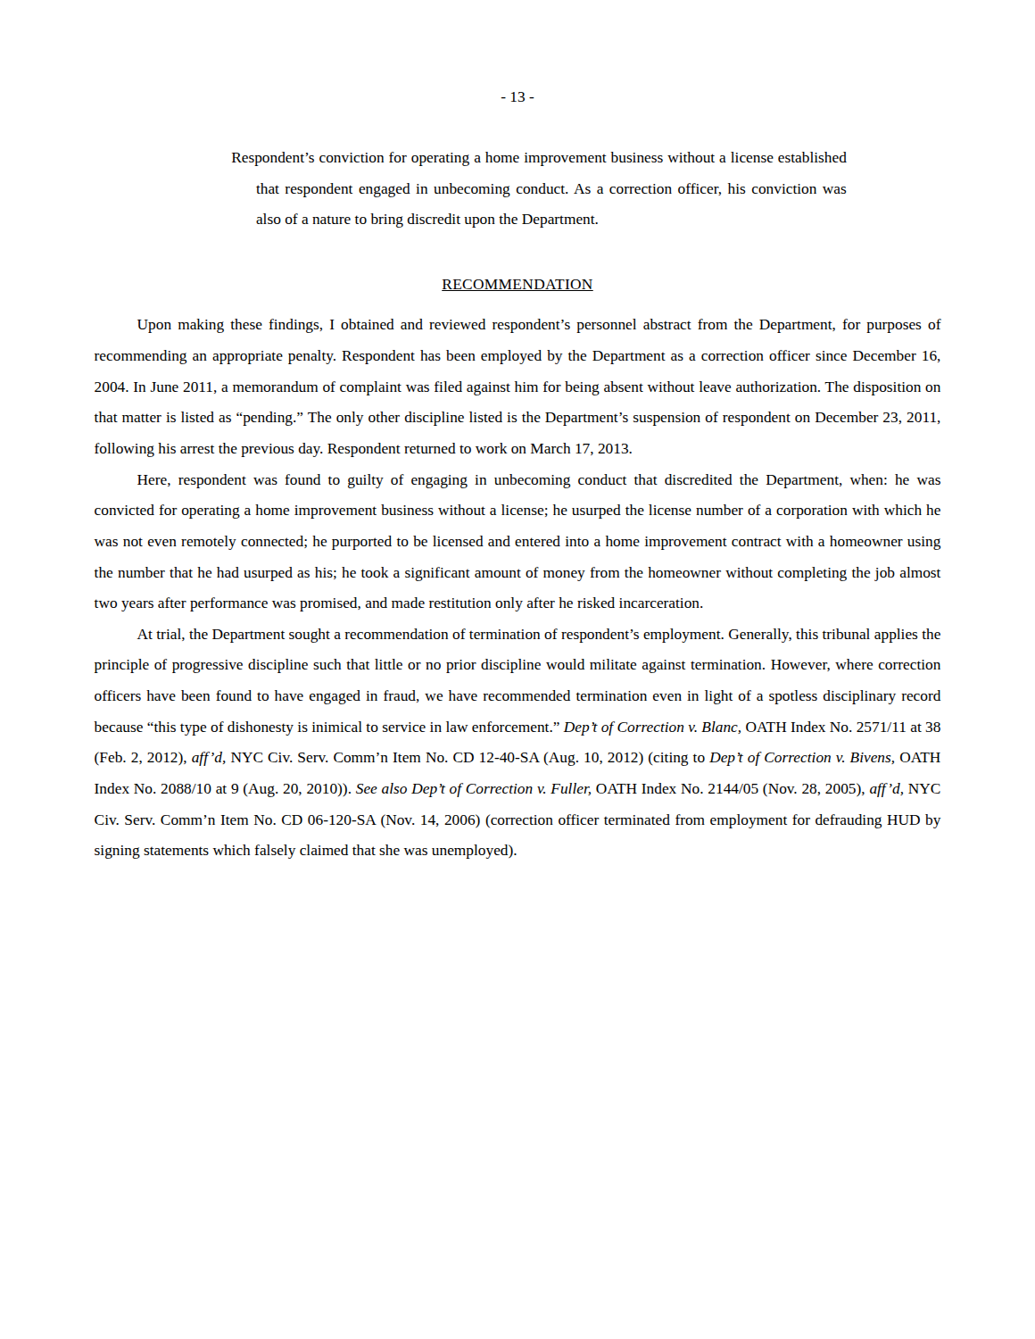- 13 -
Respondent’s conviction for operating a home improvement business without a license established that respondent engaged in unbecoming conduct. As a correction officer, his conviction was also of a nature to bring discredit upon the Department.
RECOMMENDATION
Upon making these findings, I obtained and reviewed respondent’s personnel abstract from the Department, for purposes of recommending an appropriate penalty. Respondent has been employed by the Department as a correction officer since December 16, 2004. In June 2011, a memorandum of complaint was filed against him for being absent without leave authorization. The disposition on that matter is listed as “pending.” The only other discipline listed is the Department’s suspension of respondent on December 23, 2011, following his arrest the previous day. Respondent returned to work on March 17, 2013.
Here, respondent was found to guilty of engaging in unbecoming conduct that discredited the Department, when: he was convicted for operating a home improvement business without a license; he usurped the license number of a corporation with which he was not even remotely connected; he purported to be licensed and entered into a home improvement contract with a homeowner using the number that he had usurped as his; he took a significant amount of money from the homeowner without completing the job almost two years after performance was promised, and made restitution only after he risked incarceration.
At trial, the Department sought a recommendation of termination of respondent’s employment. Generally, this tribunal applies the principle of progressive discipline such that little or no prior discipline would militate against termination. However, where correction officers have been found to have engaged in fraud, we have recommended termination even in light of a spotless disciplinary record because “this type of dishonesty is inimical to service in law enforcement.” Dep’t of Correction v. Blanc, OATH Index No. 2571/11 at 38 (Feb. 2, 2012), aff’d, NYC Civ. Serv. Comm’n Item No. CD 12-40-SA (Aug. 10, 2012) (citing to Dep’t of Correction v. Bivens, OATH Index No. 2088/10 at 9 (Aug. 20, 2010)). See also Dep’t of Correction v. Fuller, OATH Index No. 2144/05 (Nov. 28, 2005), aff’d, NYC Civ. Serv. Comm’n Item No. CD 06-120-SA (Nov. 14, 2006) (correction officer terminated from employment for defrauding HUD by signing statements which falsely claimed that she was unemployed).